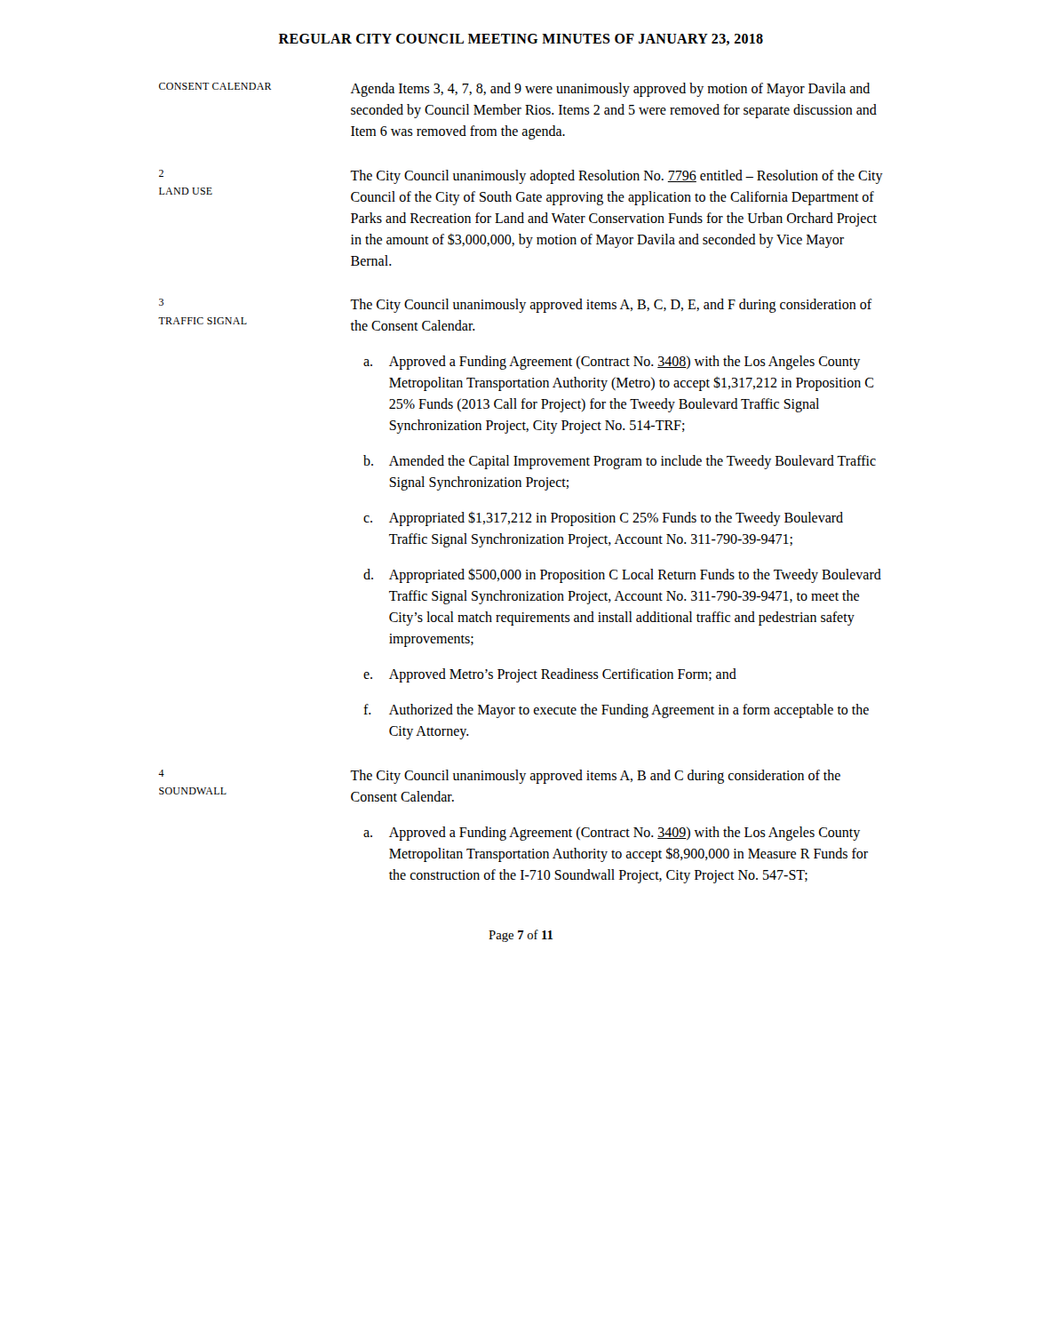Regular City Council Meeting Minutes of January 23, 2018
Consent Calendar
Agenda Items 3, 4, 7, 8, and 9 were unanimously approved by motion of Mayor Davila and seconded by Council Member Rios. Items 2 and 5 were removed for separate discussion and Item 6 was removed from the agenda.
2 Land Use
The City Council unanimously adopted Resolution No. 7796 entitled – Resolution of the City Council of the City of South Gate approving the application to the California Department of Parks and Recreation for Land and Water Conservation Funds for the Urban Orchard Project in the amount of $3,000,000, by motion of Mayor Davila and seconded by Vice Mayor Bernal.
3 Traffic Signal
The City Council unanimously approved items A, B, C, D, E, and F during consideration of the Consent Calendar.
a. Approved a Funding Agreement (Contract No. 3408) with the Los Angeles County Metropolitan Transportation Authority (Metro) to accept $1,317,212 in Proposition C 25% Funds (2013 Call for Project) for the Tweedy Boulevard Traffic Signal Synchronization Project, City Project No. 514-TRF;
b. Amended the Capital Improvement Program to include the Tweedy Boulevard Traffic Signal Synchronization Project;
c. Appropriated $1,317,212 in Proposition C 25% Funds to the Tweedy Boulevard Traffic Signal Synchronization Project, Account No. 311-790-39-9471;
d. Appropriated $500,000 in Proposition C Local Return Funds to the Tweedy Boulevard Traffic Signal Synchronization Project, Account No. 311-790-39-9471, to meet the City’s local match requirements and install additional traffic and pedestrian safety improvements;
e. Approved Metro’s Project Readiness Certification Form; and
f. Authorized the Mayor to execute the Funding Agreement in a form acceptable to the City Attorney.
4 Soundwall
The City Council unanimously approved items A, B and C during consideration of the Consent Calendar.
a. Approved a Funding Agreement (Contract No. 3409) with the Los Angeles County Metropolitan Transportation Authority to accept $8,900,000 in Measure R Funds for the construction of the I-710 Soundwall Project, City Project No. 547-ST;
Page 7 of 11